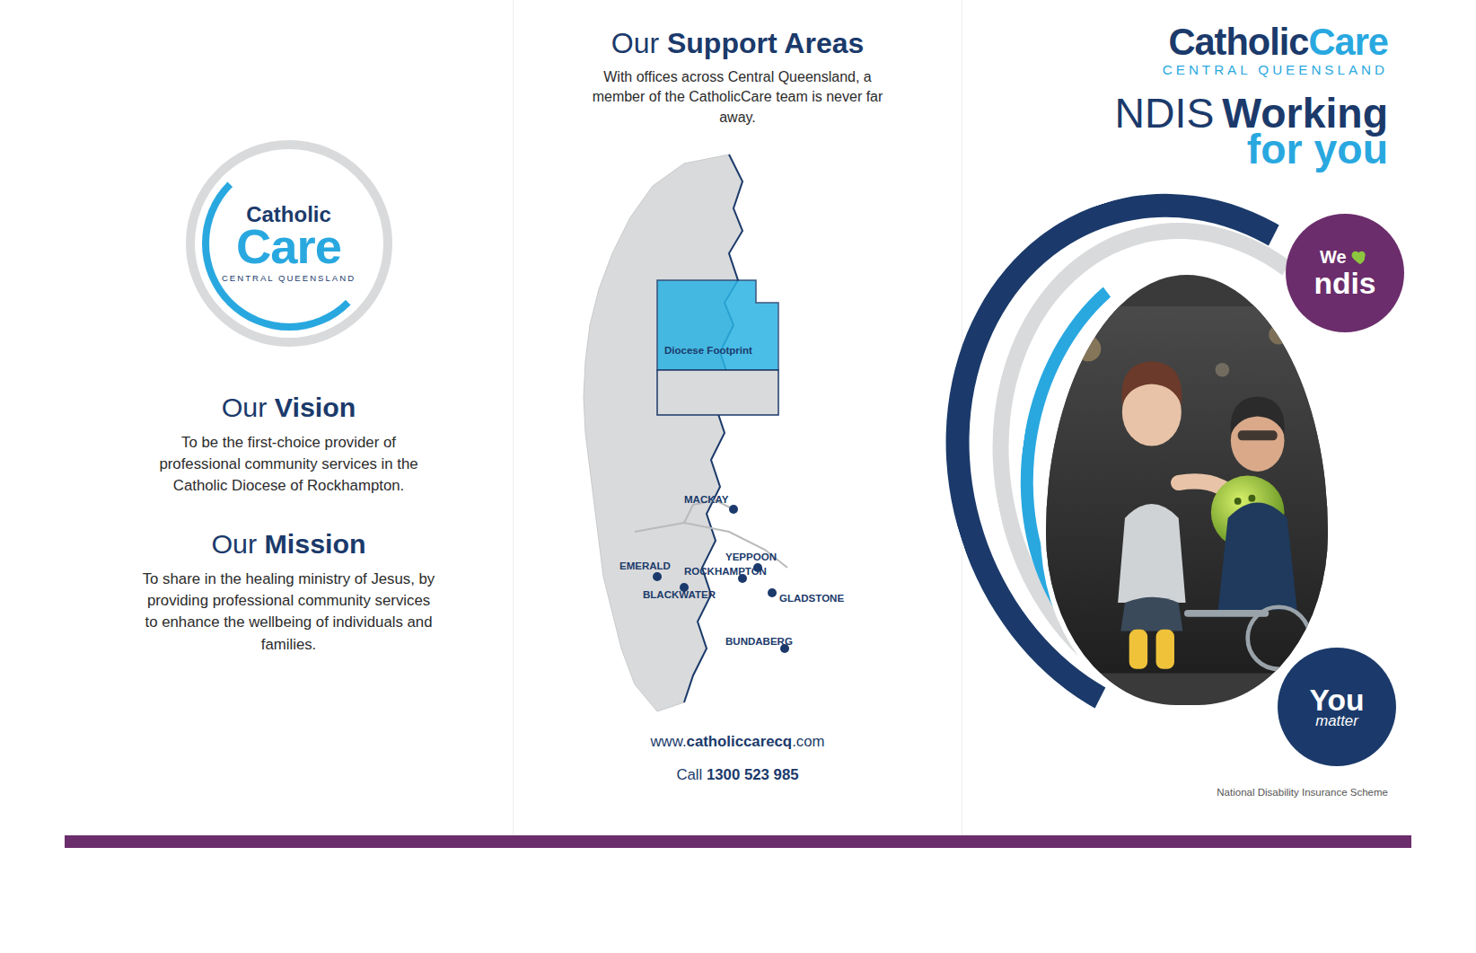Catholic Care CENTRAL QUEENSLAND
Our Vision
To be the first-choice provider of professional community services in the Catholic Diocese of Rockhampton.
Our Mission
To share in the healing ministry of Jesus, by providing professional community services to enhance the wellbeing of individuals and families.
Our Support Areas
With offices across Central Queensland, a member of the CatholicCare team is never far away.
Diocese Footprint MACKAY YEPPOON ROCKHAMPTON EMERALD BLACKWATER GLADSTONE BUNDABERG
www.catholiccarecq.com
Call 1300 523 985
CatholicCare
CENTRAL QUEENSLAND
NDIS Working for you
We ndis
You matter
National Disability Insurance Scheme